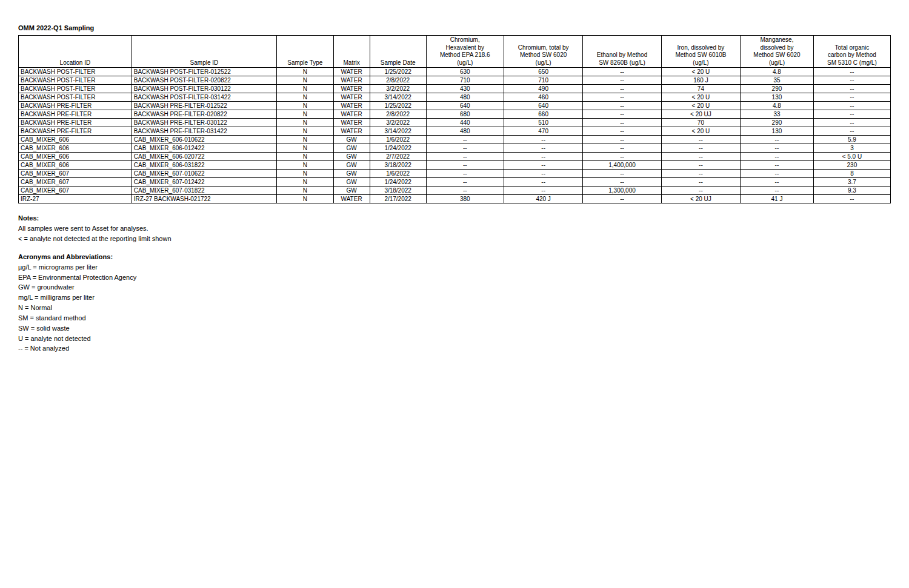OMM 2022-Q1 Sampling
| Location ID | Sample ID | Sample Type | Matrix | Sample Date | Chromium, Hexavalent by Method EPA 218.6 (ug/L) | Chromium, total by Method SW 6020 (ug/L) | Ethanol by Method SW 8260B (ug/L) | Iron, dissolved by Method SW 6010B (ug/L) | Manganese, dissolved by Method SW 6020 (ug/L) | Total organic carbon by Method SM 5310 C (mg/L) |
| --- | --- | --- | --- | --- | --- | --- | --- | --- | --- | --- |
| BACKWASH POST-FILTER | BACKWASH POST-FILTER-012522 | N | WATER | 1/25/2022 | 630 | 650 | -- | < 20 U | 4.8 | -- |
| BACKWASH POST-FILTER | BACKWASH POST-FILTER-020822 | N | WATER | 2/8/2022 | 710 | 710 | -- | 160 J | 35 | -- |
| BACKWASH POST-FILTER | BACKWASH POST-FILTER-030122 | N | WATER | 3/2/2022 | 430 | 490 | -- | 74 | 290 | -- |
| BACKWASH POST-FILTER | BACKWASH POST-FILTER-031422 | N | WATER | 3/14/2022 | 480 | 460 | -- | < 20 U | 130 | -- |
| BACKWASH PRE-FILTER | BACKWASH PRE-FILTER-012522 | N | WATER | 1/25/2022 | 640 | 640 | -- | < 20 U | 4.8 | -- |
| BACKWASH PRE-FILTER | BACKWASH PRE-FILTER-020822 | N | WATER | 2/8/2022 | 680 | 660 | -- | < 20 UJ | 33 | -- |
| BACKWASH PRE-FILTER | BACKWASH PRE-FILTER-030122 | N | WATER | 3/2/2022 | 440 | 510 | -- | 70 | 290 | -- |
| BACKWASH PRE-FILTER | BACKWASH PRE-FILTER-031422 | N | WATER | 3/14/2022 | 480 | 470 | -- | < 20 U | 130 | -- |
| CAB_MIXER_606 | CAB_MIXER_606-010622 | N | GW | 1/6/2022 | -- | -- | -- | -- | -- | 5.9 |
| CAB_MIXER_606 | CAB_MIXER_606-012422 | N | GW | 1/24/2022 | -- | -- | -- | -- | -- | 3 |
| CAB_MIXER_606 | CAB_MIXER_606-020722 | N | GW | 2/7/2022 | -- | -- | -- | -- | -- | < 5.0 U |
| CAB_MIXER_606 | CAB_MIXER_606-031822 | N | GW | 3/18/2022 | -- | -- | 1,400,000 | -- | -- | 230 |
| CAB_MIXER_607 | CAB_MIXER_607-010622 | N | GW | 1/6/2022 | -- | -- | -- | -- | -- | 8 |
| CAB_MIXER_607 | CAB_MIXER_607-012422 | N | GW | 1/24/2022 | -- | -- | -- | -- | -- | 3.7 |
| CAB_MIXER_607 | CAB_MIXER_607-031822 | N | GW | 3/18/2022 | -- | -- | 1,300,000 | -- | -- | 9.3 |
| IRZ-27 | IRZ-27 BACKWASH-021722 | N | WATER | 2/17/2022 | 380 | 420 J | -- | < 20 UJ | 41 J | -- |
Notes:
All samples were sent to Asset for analyses.
< = analyte not detected at the reporting limit shown
Acronyms and Abbreviations:
µg/L = micrograms per liter
EPA = Environmental Protection Agency
GW = groundwater
mg/L = milligrams per liter
N = Normal
SM = standard method
SW = solid waste
U = analyte not detected
-- = Not analyzed